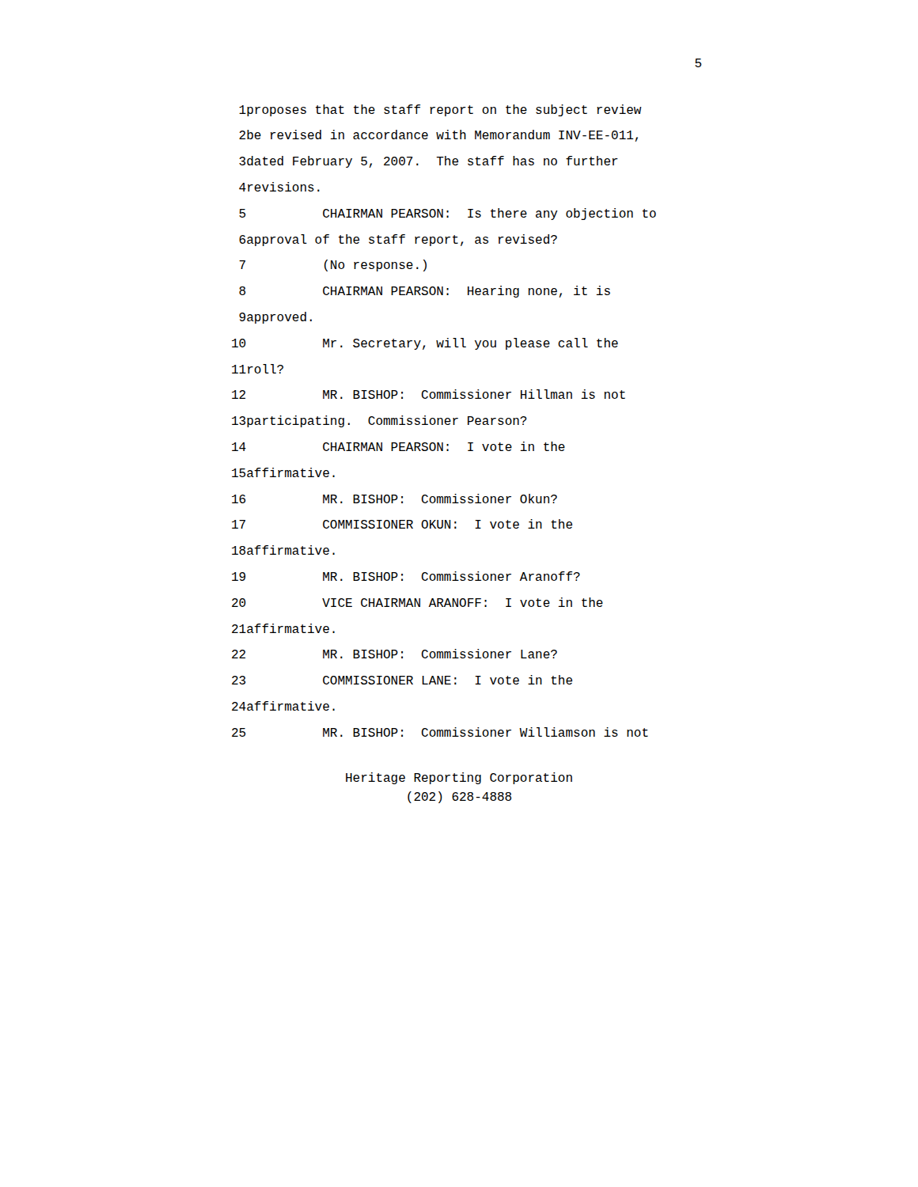5
| 1 | proposes that the staff report on the subject review |
| 2 | be revised in accordance with Memorandum INV-EE-011, |
| 3 | dated February 5, 2007. The staff has no further |
| 4 | revisions. |
| 5 | CHAIRMAN PEARSON: Is there any objection to |
| 6 | approval of the staff report, as revised? |
| 7 | (No response.) |
| 8 | CHAIRMAN PEARSON: Hearing none, it is |
| 9 | approved. |
| 10 | Mr. Secretary, will you please call the |
| 11 | roll? |
| 12 | MR. BISHOP: Commissioner Hillman is not |
| 13 | participating. Commissioner Pearson? |
| 14 | CHAIRMAN PEARSON: I vote in the |
| 15 | affirmative. |
| 16 | MR. BISHOP: Commissioner Okun? |
| 17 | COMMISSIONER OKUN: I vote in the |
| 18 | affirmative. |
| 19 | MR. BISHOP: Commissioner Aranoff? |
| 20 | VICE CHAIRMAN ARANOFF: I vote in the |
| 21 | affirmative. |
| 22 | MR. BISHOP: Commissioner Lane? |
| 23 | COMMISSIONER LANE: I vote in the |
| 24 | affirmative. |
| 25 | MR. BISHOP: Commissioner Williamson is not |
Heritage Reporting Corporation
(202) 628-4888